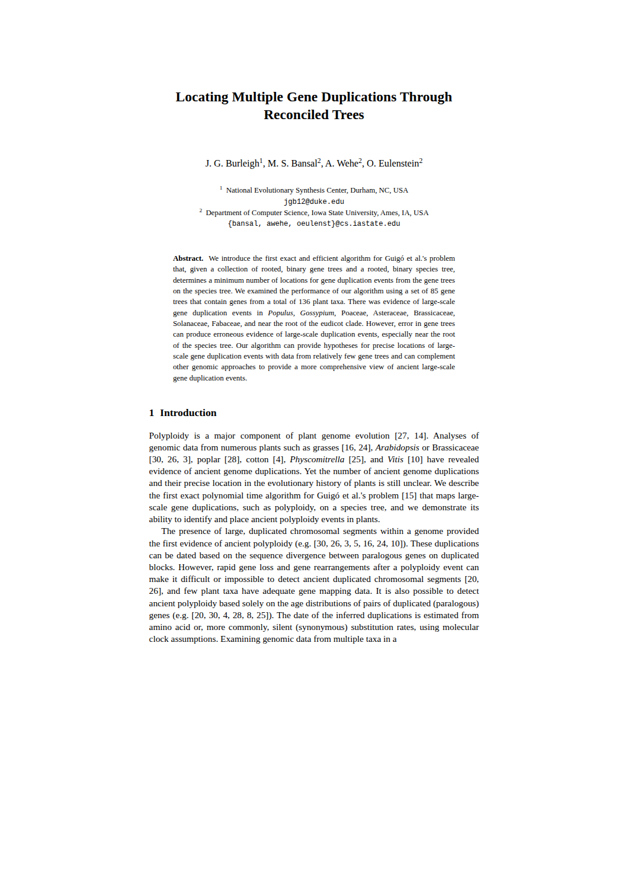Locating Multiple Gene Duplications Through
Reconciled Trees
J. G. Burleigh1, M. S. Bansal2, A. Wehe2, O. Eulenstein2
1 National Evolutionary Synthesis Center, Durham, NC, USA
jgb12@duke.edu
2 Department of Computer Science, Iowa State University, Ames, IA, USA
{bansal, awehe, oeulenst}@cs.iastate.edu
Abstract. We introduce the first exact and efficient algorithm for Guigó et al.'s problem that, given a collection of rooted, binary gene trees and a rooted, binary species tree, determines a minimum number of locations for gene duplication events from the gene trees on the species tree. We examined the performance of our algorithm using a set of 85 gene trees that contain genes from a total of 136 plant taxa. There was evidence of large-scale gene duplication events in Populus, Gossypium, Poaceae, Asteraceae, Brassicaceae, Solanaceae, Fabaceae, and near the root of the eudicot clade. However, error in gene trees can produce erroneous evidence of large-scale duplication events, especially near the root of the species tree. Our algorithm can provide hypotheses for precise locations of large-scale gene duplication events with data from relatively few gene trees and can complement other genomic approaches to provide a more comprehensive view of ancient large-scale gene duplication events.
1 Introduction
Polyploidy is a major component of plant genome evolution [27, 14]. Analyses of genomic data from numerous plants such as grasses [16, 24], Arabidopsis or Brassicaceae [30, 26, 3], poplar [28], cotton [4], Physcomitrella [25], and Vitis [10] have revealed evidence of ancient genome duplications. Yet the number of ancient genome duplications and their precise location in the evolutionary history of plants is still unclear. We describe the first exact polynomial time algorithm for Guigó et al.'s problem [15] that maps large-scale gene duplications, such as polyploidy, on a species tree, and we demonstrate its ability to identify and place ancient polyploidy events in plants.
The presence of large, duplicated chromosomal segments within a genome provided the first evidence of ancient polyploidy (e.g. [30, 26, 3, 5, 16, 24, 10]). These duplications can be dated based on the sequence divergence between paralogous genes on duplicated blocks. However, rapid gene loss and gene rearrangements after a polyploidy event can make it difficult or impossible to detect ancient duplicated chromosomal segments [20, 26], and few plant taxa have adequate gene mapping data. It is also possible to detect ancient polyploidy based solely on the age distributions of pairs of duplicated (paralogous) genes (e.g. [20, 30, 4, 28, 8, 25]). The date of the inferred duplications is estimated from amino acid or, more commonly, silent (synonymous) substitution rates, using molecular clock assumptions. Examining genomic data from multiple taxa in a